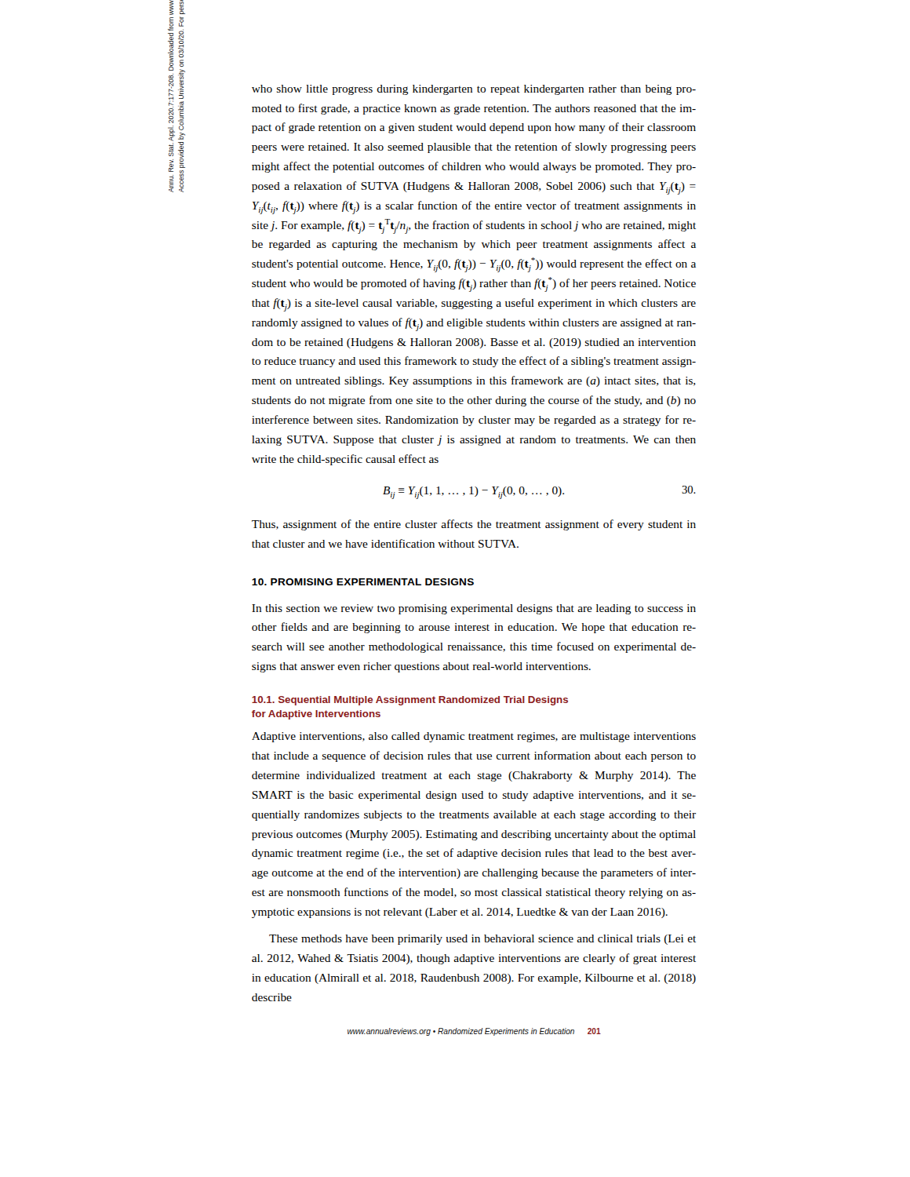Annu. Rev. Stat. Appl. 2020.7:177-208. Downloaded from www.annualreviews.org
Access provided by Columbia University on 03/10/20. For personal use only.
who show little progress during kindergarten to repeat kindergarten rather than being promoted to first grade, a practice known as grade retention. The authors reasoned that the impact of grade retention on a given student would depend upon how many of their classroom peers were retained. It also seemed plausible that the retention of slowly progressing peers might affect the potential outcomes of children who would always be promoted. They proposed a relaxation of SUTVA (Hudgens & Halloran 2008, Sobel 2006) such that Yij(tj) = Yij(tij, f(tj)) where f(tj) is a scalar function of the entire vector of treatment assignments in site j. For example, f(tj) = tjTtj/nj, the fraction of students in school j who are retained, might be regarded as capturing the mechanism by which peer treatment assignments affect a student's potential outcome. Hence, Yij(0, f(tj)) − Yij(0, f(tj*)) would represent the effect on a student who would be promoted of having f(tj) rather than f(tj*) of her peers retained. Notice that f(tj) is a site-level causal variable, suggesting a useful experiment in which clusters are randomly assigned to values of f(tj) and eligible students within clusters are assigned at random to be retained (Hudgens & Halloran 2008). Basse et al. (2019) studied an intervention to reduce truancy and used this framework to study the effect of a sibling's treatment assignment on untreated siblings. Key assumptions in this framework are (a) intact sites, that is, students do not migrate from one site to the other during the course of the study, and (b) no interference between sites. Randomization by cluster may be regarded as a strategy for relaxing SUTVA. Suppose that cluster j is assigned at random to treatments. We can then write the child-specific causal effect as
Bij ≡ Yij(1, 1, … , 1) − Yij(0, 0, … , 0). 30.
Thus, assignment of the entire cluster affects the treatment assignment of every student in that cluster and we have identification without SUTVA.
10. PROMISING EXPERIMENTAL DESIGNS
In this section we review two promising experimental designs that are leading to success in other fields and are beginning to arouse interest in education. We hope that education research will see another methodological renaissance, this time focused on experimental designs that answer even richer questions about real-world interventions.
10.1. Sequential Multiple Assignment Randomized Trial Designs
for Adaptive Interventions
Adaptive interventions, also called dynamic treatment regimes, are multistage interventions that include a sequence of decision rules that use current information about each person to determine individualized treatment at each stage (Chakraborty & Murphy 2014). The SMART is the basic experimental design used to study adaptive interventions, and it sequentially randomizes subjects to the treatments available at each stage according to their previous outcomes (Murphy 2005). Estimating and describing uncertainty about the optimal dynamic treatment regime (i.e., the set of adaptive decision rules that lead to the best average outcome at the end of the intervention) are challenging because the parameters of interest are nonsmooth functions of the model, so most classical statistical theory relying on asymptotic expansions is not relevant (Laber et al. 2014, Luedtke & van der Laan 2016).
These methods have been primarily used in behavioral science and clinical trials (Lei et al. 2012, Wahed & Tsiatis 2004), though adaptive interventions are clearly of great interest in education (Almirall et al. 2018, Raudenbush 2008). For example, Kilbourne et al. (2018) describe
www.annualreviews.org • Randomized Experiments in Education 201